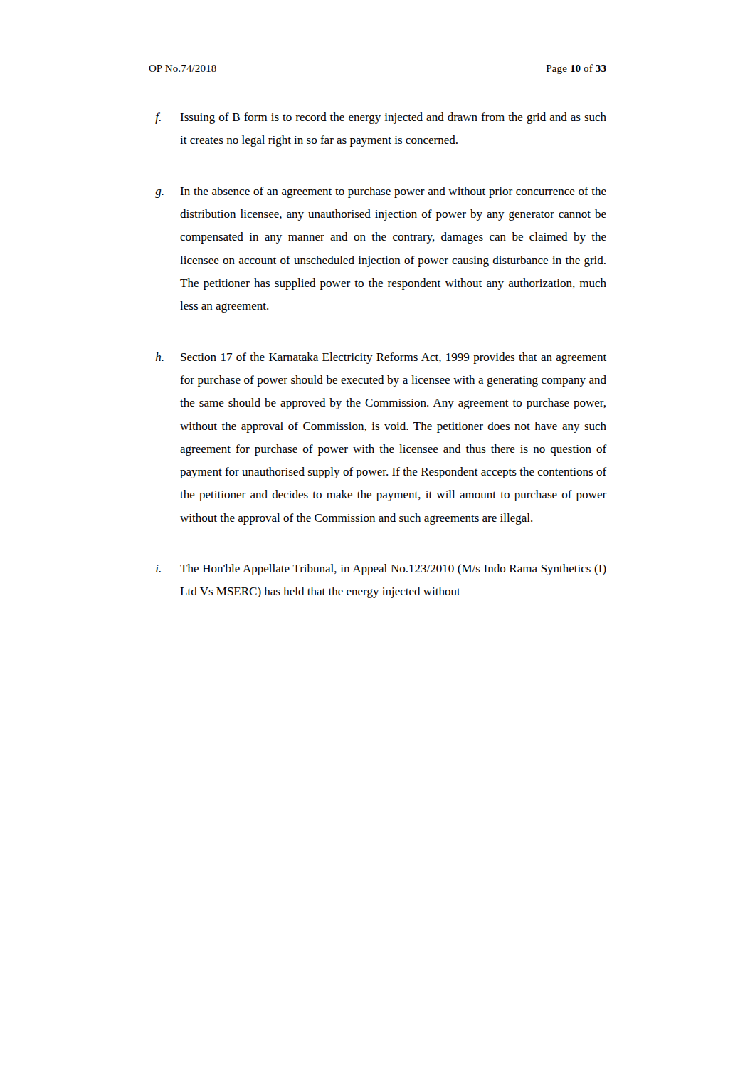OP No.74/2018
Page 10 of 33
f. Issuing of B form is to record the energy injected and drawn from the grid and as such it creates no legal right in so far as payment is concerned.
g. In the absence of an agreement to purchase power and without prior concurrence of the distribution licensee, any unauthorised injection of power by any generator cannot be compensated in any manner and on the contrary, damages can be claimed by the licensee on account of unscheduled injection of power causing disturbance in the grid. The petitioner has supplied power to the respondent without any authorization, much less an agreement.
h. Section 17 of the Karnataka Electricity Reforms Act, 1999 provides that an agreement for purchase of power should be executed by a licensee with a generating company and the same should be approved by the Commission. Any agreement to purchase power, without the approval of Commission, is void. The petitioner does not have any such agreement for purchase of power with the licensee and thus there is no question of payment for unauthorised supply of power. If the Respondent accepts the contentions of the petitioner and decides to make the payment, it will amount to purchase of power without the approval of the Commission and such agreements are illegal.
i. The Hon'ble Appellate Tribunal, in Appeal No.123/2010 (M/s Indo Rama Synthetics (I) Ltd Vs MSERC) has held that the energy injected without